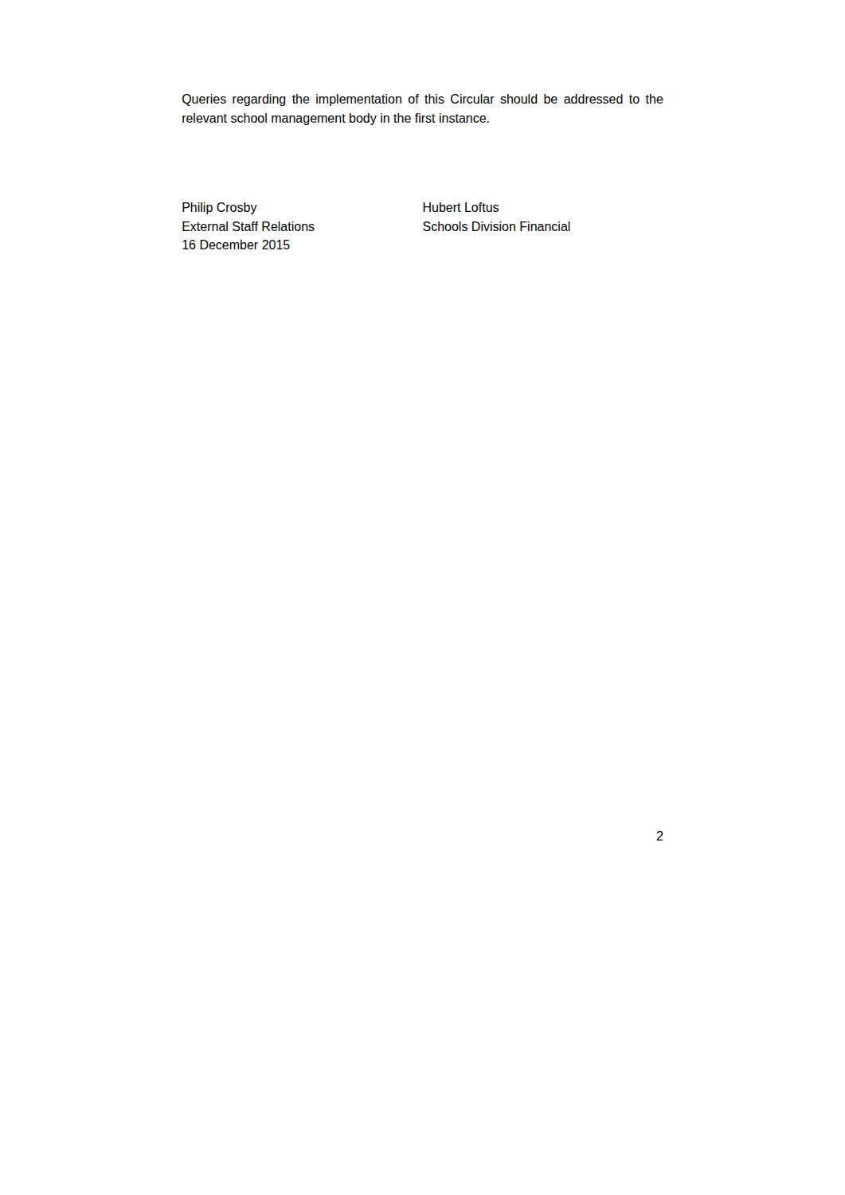Queries regarding the implementation of this Circular should be addressed to the relevant school management body in the first instance.
| Philip Crosby External Staff Relations 16 December 2015 | Hubert Loftus Schools Division Financial |
2